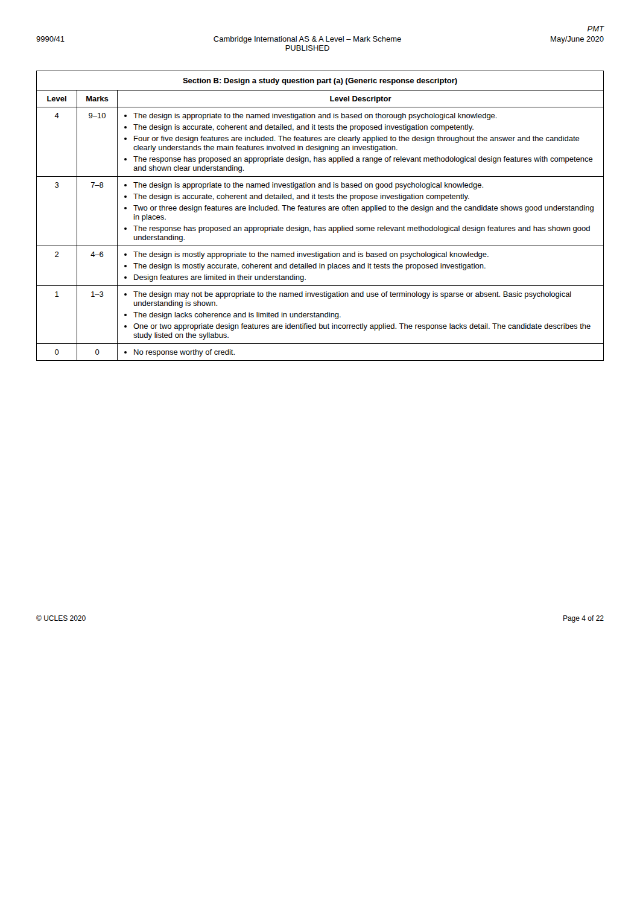PMT
9990/41
Cambridge International AS & A Level – Mark Scheme
PUBLISHED
May/June 2020
| Section B: Design a study question part (a) (Generic response descriptor) |
| --- |
| Level | Marks | Level Descriptor |
| 4 | 9–10 | The design is appropriate to the named investigation and is based on thorough psychological knowledge. The design is accurate, coherent and detailed, and it tests the proposed investigation competently. Four or five design features are included. The features are clearly applied to the design throughout the answer and the candidate clearly understands the main features involved in designing an investigation. The response has proposed an appropriate design, has applied a range of relevant methodological design features with competence and shown clear understanding. |
| 3 | 7–8 | The design is appropriate to the named investigation and is based on good psychological knowledge. The design is accurate, coherent and detailed, and it tests the propose investigation competently. Two or three design features are included. The features are often applied to the design and the candidate shows good understanding in places. The response has proposed an appropriate design, has applied some relevant methodological design features and has shown good understanding. |
| 2 | 4–6 | The design is mostly appropriate to the named investigation and is based on psychological knowledge. The design is mostly accurate, coherent and detailed in places and it tests the proposed investigation. Design features are limited in their understanding. |
| 1 | 1–3 | The design may not be appropriate to the named investigation and use of terminology is sparse or absent. Basic psychological understanding is shown. The design lacks coherence and is limited in understanding. One or two appropriate design features are identified but incorrectly applied. The response lacks detail. The candidate describes the study listed on the syllabus. |
| 0 | 0 | No response worthy of credit. |
© UCLES 2020
Page 4 of 22